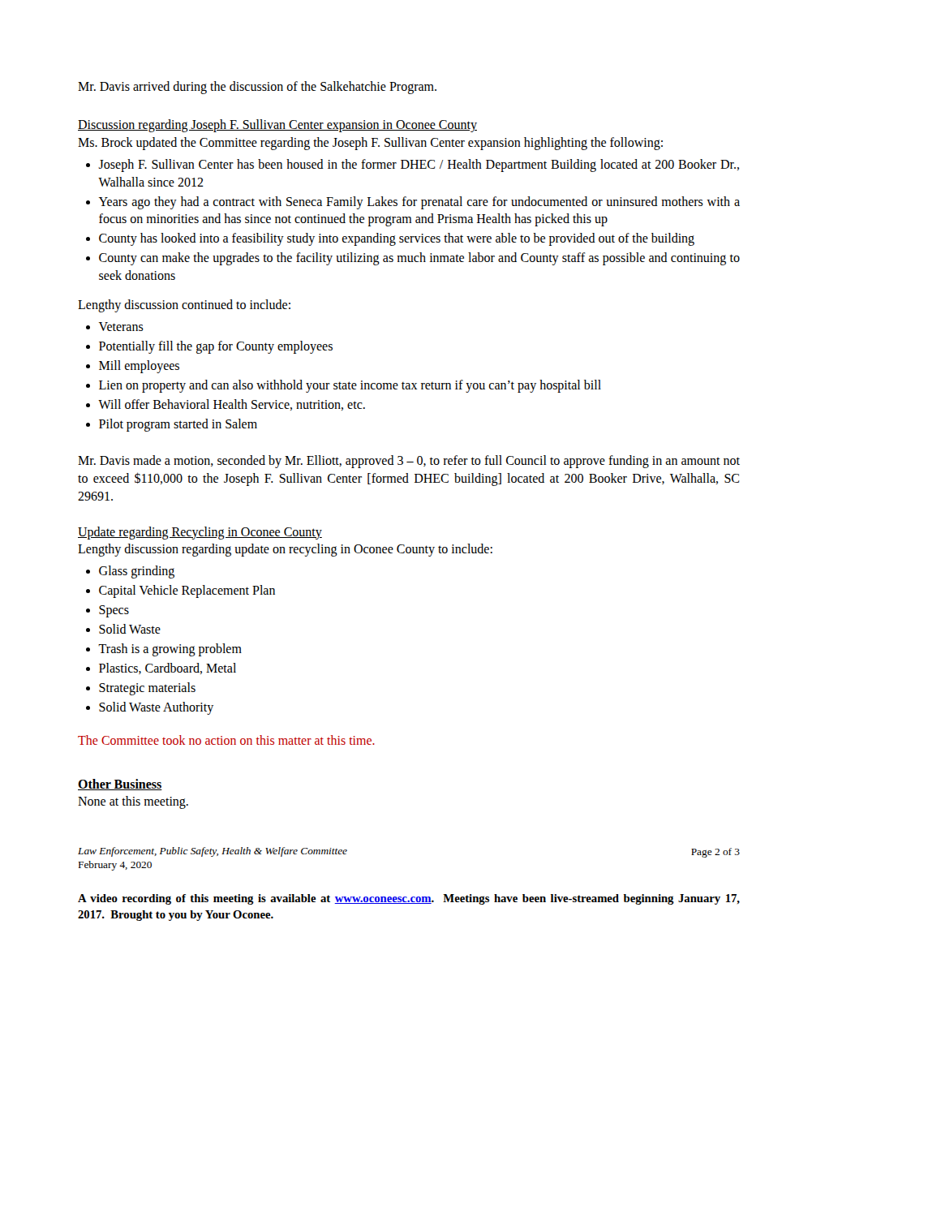Mr. Davis arrived during the discussion of the Salkehatchie Program.
Discussion regarding Joseph F. Sullivan Center expansion in Oconee County
Ms. Brock updated the Committee regarding the Joseph F. Sullivan Center expansion highlighting the following:
Joseph F. Sullivan Center has been housed in the former DHEC / Health Department Building located at 200 Booker Dr., Walhalla since 2012
Years ago they had a contract with Seneca Family Lakes for prenatal care for undocumented or uninsured mothers with a focus on minorities and has since not continued the program and Prisma Health has picked this up
County has looked into a feasibility study into expanding services that were able to be provided out of the building
County can make the upgrades to the facility utilizing as much inmate labor and County staff as possible and continuing to seek donations
Lengthy discussion continued to include:
Veterans
Potentially fill the gap for County employees
Mill employees
Lien on property and can also withhold your state income tax return if you can’t pay hospital bill
Will offer Behavioral Health Service, nutrition, etc.
Pilot program started in Salem
Mr. Davis made a motion, seconded by Mr. Elliott, approved 3 – 0, to refer to full Council to approve funding in an amount not to exceed $110,000 to the Joseph F. Sullivan Center [formed DHEC building] located at 200 Booker Drive, Walhalla, SC 29691.
Update regarding Recycling in Oconee County
Lengthy discussion regarding update on recycling in Oconee County to include:
Glass grinding
Capital Vehicle Replacement Plan
Specs
Solid Waste
Trash is a growing problem
Plastics, Cardboard, Metal
Strategic materials
Solid Waste Authority
The Committee took no action on this matter at this time.
Other Business
None at this meeting.
Law Enforcement, Public Safety, Health & Welfare Committee
February 4, 2020
Page 2 of 3
A video recording of this meeting is available at www.oconeesc.com. Meetings have been live-streamed beginning January 17, 2017. Brought to you by Your Oconee.